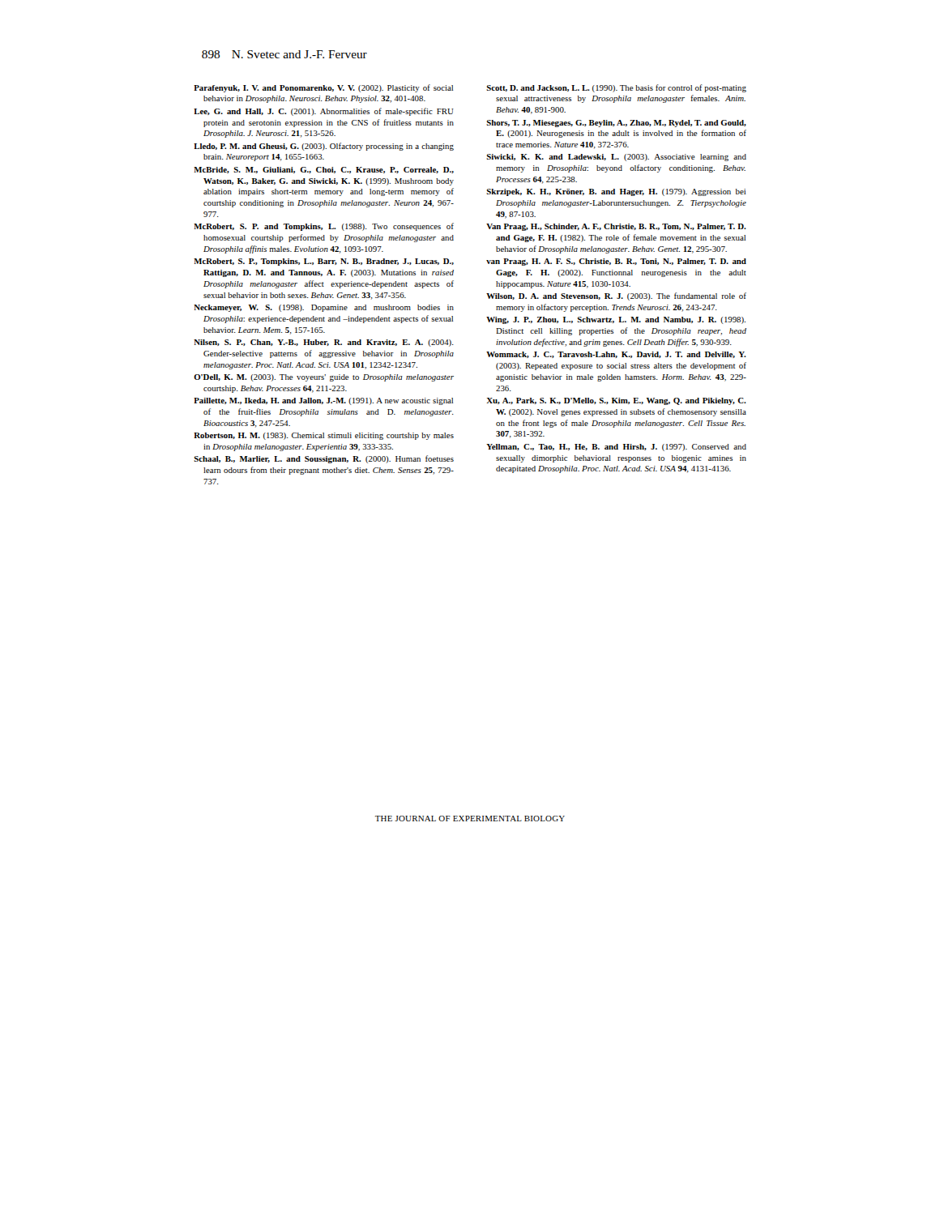898 N. Svetec and J.-F. Ferveur
Parafenyuk, I. V. and Ponomarenko, V. V. (2002). Plasticity of social behavior in Drosophila. Neurosci. Behav. Physiol. 32, 401-408.
Lee, G. and Hall, J. C. (2001). Abnormalities of male-specific FRU protein and serotonin expression in the CNS of fruitless mutants in Drosophila. J. Neurosci. 21, 513-526.
Lledo, P. M. and Gheusi, G. (2003). Olfactory processing in a changing brain. Neuroreport 14, 1655-1663.
McBride, S. M., Giuliani, G., Choi, C., Krause, P., Correale, D., Watson, K., Baker, G. and Siwicki, K. K. (1999). Mushroom body ablation impairs short-term memory and long-term memory of courtship conditioning in Drosophila melanogaster. Neuron 24, 967-977.
McRobert, S. P. and Tompkins, L. (1988). Two consequences of homosexual courtship performed by Drosophila melanogaster and Drosophila affinis males. Evolution 42, 1093-1097.
McRobert, S. P., Tompkins, L., Barr, N. B., Bradner, J., Lucas, D., Rattigan, D. M. and Tannous, A. F. (2003). Mutations in raised Drosophila melanogaster affect experience-dependent aspects of sexual behavior in both sexes. Behav. Genet. 33, 347-356.
Neckameyer, W. S. (1998). Dopamine and mushroom bodies in Drosophila: experience-dependent and –independent aspects of sexual behavior. Learn. Mem. 5, 157-165.
Nilsen, S. P., Chan, Y.-B., Huber, R. and Kravitz, E. A. (2004). Gender-selective patterns of aggressive behavior in Drosophila melanogaster. Proc. Natl. Acad. Sci. USA 101, 12342-12347.
O'Dell, K. M. (2003). The voyeurs' guide to Drosophila melanogaster courtship. Behav. Processes 64, 211-223.
Paillette, M., Ikeda, H. and Jallon, J.-M. (1991). A new acoustic signal of the fruit-flies Drosophila simulans and D. melanogaster. Bioacoustics 3, 247-254.
Robertson, H. M. (1983). Chemical stimuli eliciting courtship by males in Drosophila melanogaster. Experientia 39, 333-335.
Schaal, B., Marlier, L. and Soussignan, R. (2000). Human foetuses learn odours from their pregnant mother's diet. Chem. Senses 25, 729-737.
Scott, D. and Jackson, L. L. (1990). The basis for control of post-mating sexual attractiveness by Drosophila melanogaster females. Anim. Behav. 40, 891-900.
Shors, T. J., Miesegaes, G., Beylin, A., Zhao, M., Rydel, T. and Gould, E. (2001). Neurogenesis in the adult is involved in the formation of trace memories. Nature 410, 372-376.
Siwicki, K. K. and Ladewski, L. (2003). Associative learning and memory in Drosophila: beyond olfactory conditioning. Behav. Processes 64, 225-238.
Skrzipek, K. H., Kröner, B. and Hager, H. (1979). Aggression bei Drosophila melanogaster-Laboruntersuchungen. Z. Tierpsychologie 49, 87-103.
Van Praag, H., Schinder, A. F., Christie, B. R., Tom, N., Palmer, T. D. and Gage, F. H. (1982). The role of female movement in the sexual behavior of Drosophila melanogaster. Behav. Genet. 12, 295-307.
van Praag, H. A. F. S., Christie, B. R., Toni, N., Palmer, T. D. and Gage, F. H. (2002). Functionnal neurogenesis in the adult hippocampus. Nature 415, 1030-1034.
Wilson, D. A. and Stevenson, R. J. (2003). The fundamental role of memory in olfactory perception. Trends Neurosci. 26, 243-247.
Wing, J. P., Zhou, L., Schwartz, L. M. and Nambu, J. R. (1998). Distinct cell killing properties of the Drosophila reaper, head involution defective, and grim genes. Cell Death Differ. 5, 930-939.
Wommack, J. C., Taravosh-Lahn, K., David, J. T. and Delville, Y. (2003). Repeated exposure to social stress alters the development of agonistic behavior in male golden hamsters. Horm. Behav. 43, 229-236.
Xu, A., Park, S. K., D'Mello, S., Kim, E., Wang, Q. and Pikielny, C. W. (2002). Novel genes expressed in subsets of chemosensory sensilla on the front legs of male Drosophila melanogaster. Cell Tissue Res. 307, 381-392.
Yellman, C., Tao, H., He, B. and Hirsh, J. (1997). Conserved and sexually dimorphic behavioral responses to biogenic amines in decapitated Drosophila. Proc. Natl. Acad. Sci. USA 94, 4131-4136.
THE JOURNAL OF EXPERIMENTAL BIOLOGY